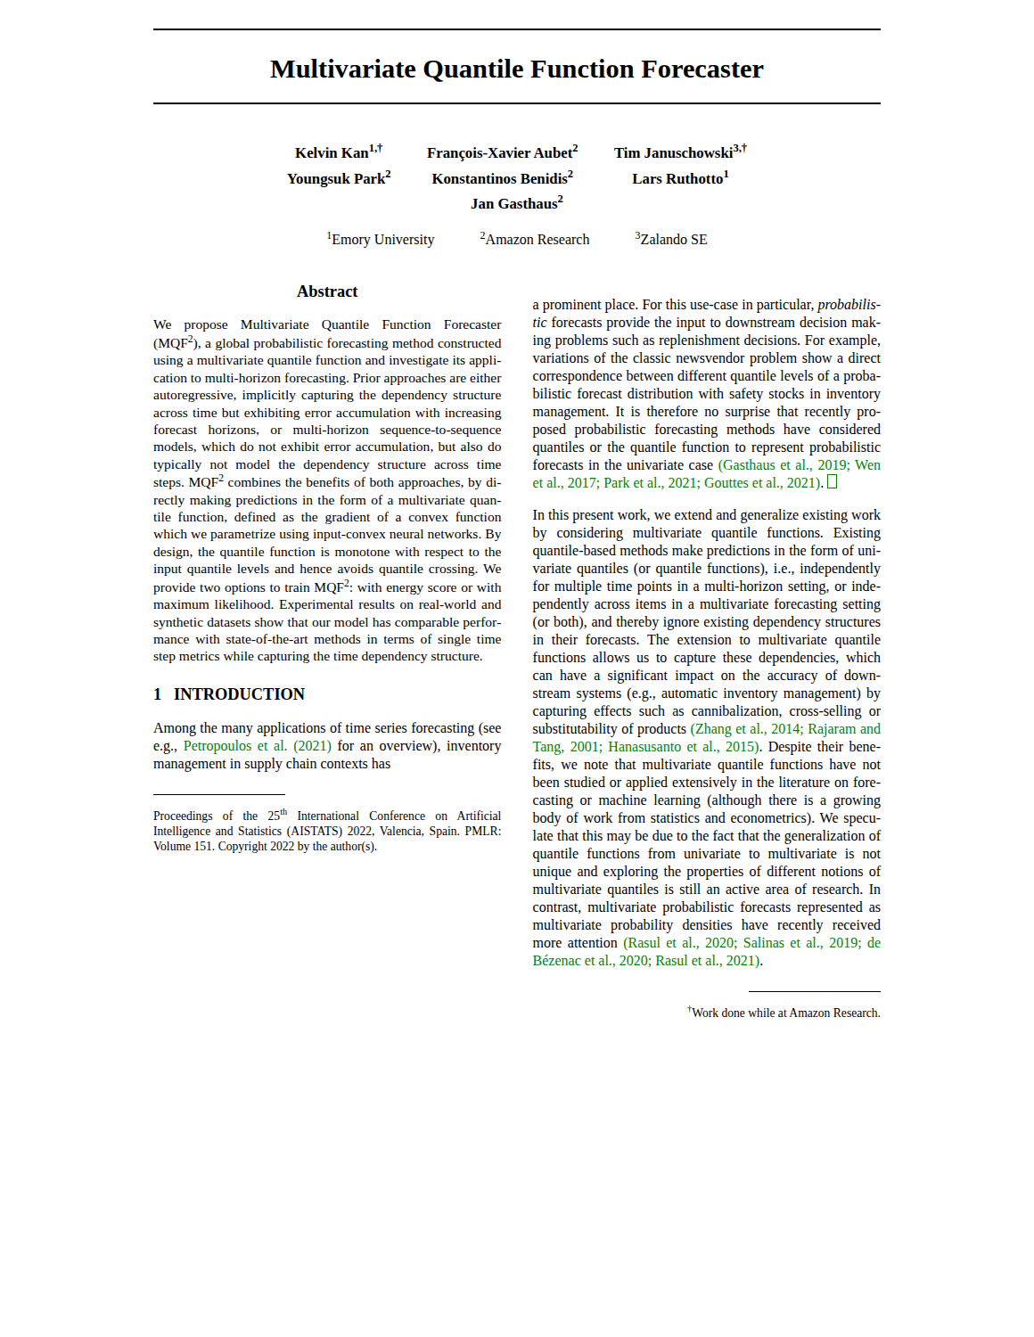Multivariate Quantile Function Forecaster
| Kelvin Kan 1,† | François-Xavier Aubet 2 | Tim Januschowski 3,† |
| Youngsuk Park 2 | Konstantinos Benidis 2 | Lars Ruthotto 1 |
| Jan Gasthaus 2 |
| 1 Emory University | 2 Amazon Research | 3 Zalando SE |
Abstract
We propose Multivariate Quantile Function Forecaster (MQF2), a global probabilistic forecasting method constructed using a multivariate quantile function and investigate its application to multi-horizon forecasting. Prior approaches are either autoregressive, implicitly capturing the dependency structure across time but exhibiting error accumulation with increasing forecast horizons, or multi-horizon sequence-to-sequence models, which do not exhibit error accumulation, but also do typically not model the dependency structure across time steps. MQF2 combines the benefits of both approaches, by directly making predictions in the form of a multivariate quantile function, defined as the gradient of a convex function which we parametrize using input-convex neural networks. By design, the quantile function is monotone with respect to the input quantile levels and hence avoids quantile crossing. We provide two options to train MQF2: with energy score or with maximum likelihood. Experimental results on real-world and synthetic datasets show that our model has comparable performance with state-of-the-art methods in terms of single time step metrics while capturing the time dependency structure.
1 INTRODUCTION
Among the many applications of time series forecasting (see e.g., Petropoulos et al. (2021) for an overview), inventory management in supply chain contexts has
Proceedings of the 25th International Conference on Artificial Intelligence and Statistics (AISTATS) 2022, Valencia, Spain. PMLR: Volume 151. Copyright 2022 by the author(s).
a prominent place. For this use-case in particular, probabilistic forecasts provide the input to downstream decision making problems such as replenishment decisions. For example, variations of the classic newsvendor problem show a direct correspondence between different quantile levels of a probabilistic forecast distribution with safety stocks in inventory management. It is therefore no surprise that recently proposed probabilistic forecasting methods have considered quantiles or the quantile function to represent probabilistic forecasts in the univariate case (Gasthaus et al., 2019; Wen et al., 2017; Park et al., 2021; Gouttes et al., 2021).
In this present work, we extend and generalize existing work by considering multivariate quantile functions. Existing quantile-based methods make predictions in the form of univariate quantiles (or quantile functions), i.e., independently for multiple time points in a multi-horizon setting, or independently across items in a multivariate forecasting setting (or both), and thereby ignore existing dependency structures in their forecasts. The extension to multivariate quantile functions allows us to capture these dependencies, which can have a significant impact on the accuracy of downstream systems (e.g., automatic inventory management) by capturing effects such as cannibalization, cross-selling or substitutability of products (Zhang et al., 2014; Rajaram and Tang, 2001; Hanasusanto et al., 2015). Despite their benefits, we note that multivariate quantile functions have not been studied or applied extensively in the literature on forecasting or machine learning (although there is a growing body of work from statistics and econometrics). We speculate that this may be due to the fact that the generalization of quantile functions from univariate to multivariate is not unique and exploring the properties of different notions of multivariate quantiles is still an active area of research. In contrast, multivariate probabilistic forecasts represented as multivariate probability densities have recently received more attention (Rasul et al., 2020; Salinas et al., 2019; de Bézenac et al., 2020; Rasul et al., 2021).
†Work done while at Amazon Research.